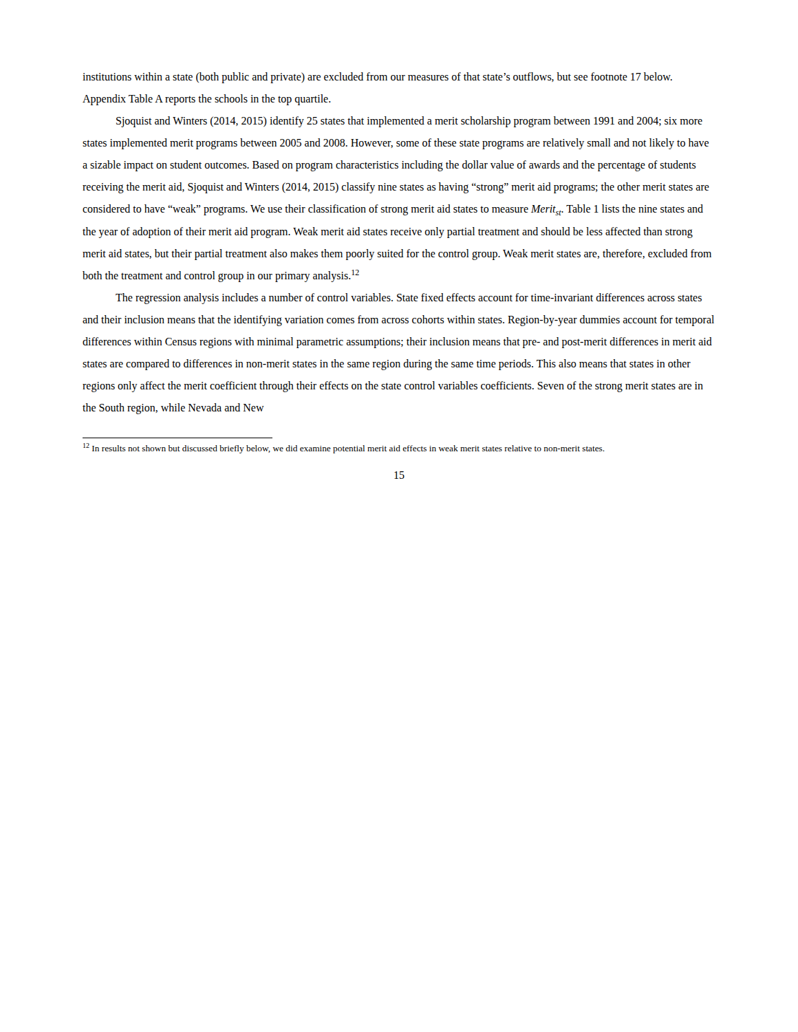institutions within a state (both public and private) are excluded from our measures of that state’s outflows, but see footnote 17 below. Appendix Table A reports the schools in the top quartile.
Sjoquist and Winters (2014, 2015) identify 25 states that implemented a merit scholarship program between 1991 and 2004; six more states implemented merit programs between 2005 and 2008. However, some of these state programs are relatively small and not likely to have a sizable impact on student outcomes. Based on program characteristics including the dollar value of awards and the percentage of students receiving the merit aid, Sjoquist and Winters (2014, 2015) classify nine states as having “strong” merit aid programs; the other merit states are considered to have “weak” programs. We use their classification of strong merit aid states to measure Meritst. Table 1 lists the nine states and the year of adoption of their merit aid program. Weak merit aid states receive only partial treatment and should be less affected than strong merit aid states, but their partial treatment also makes them poorly suited for the control group. Weak merit states are, therefore, excluded from both the treatment and control group in our primary analysis.12
The regression analysis includes a number of control variables. State fixed effects account for time-invariant differences across states and their inclusion means that the identifying variation comes from across cohorts within states. Region-by-year dummies account for temporal differences within Census regions with minimal parametric assumptions; their inclusion means that pre- and post-merit differences in merit aid states are compared to differences in non-merit states in the same region during the same time periods. This also means that states in other regions only affect the merit coefficient through their effects on the state control variables coefficients. Seven of the strong merit states are in the South region, while Nevada and New
12 In results not shown but discussed briefly below, we did examine potential merit aid effects in weak merit states relative to non-merit states.
15